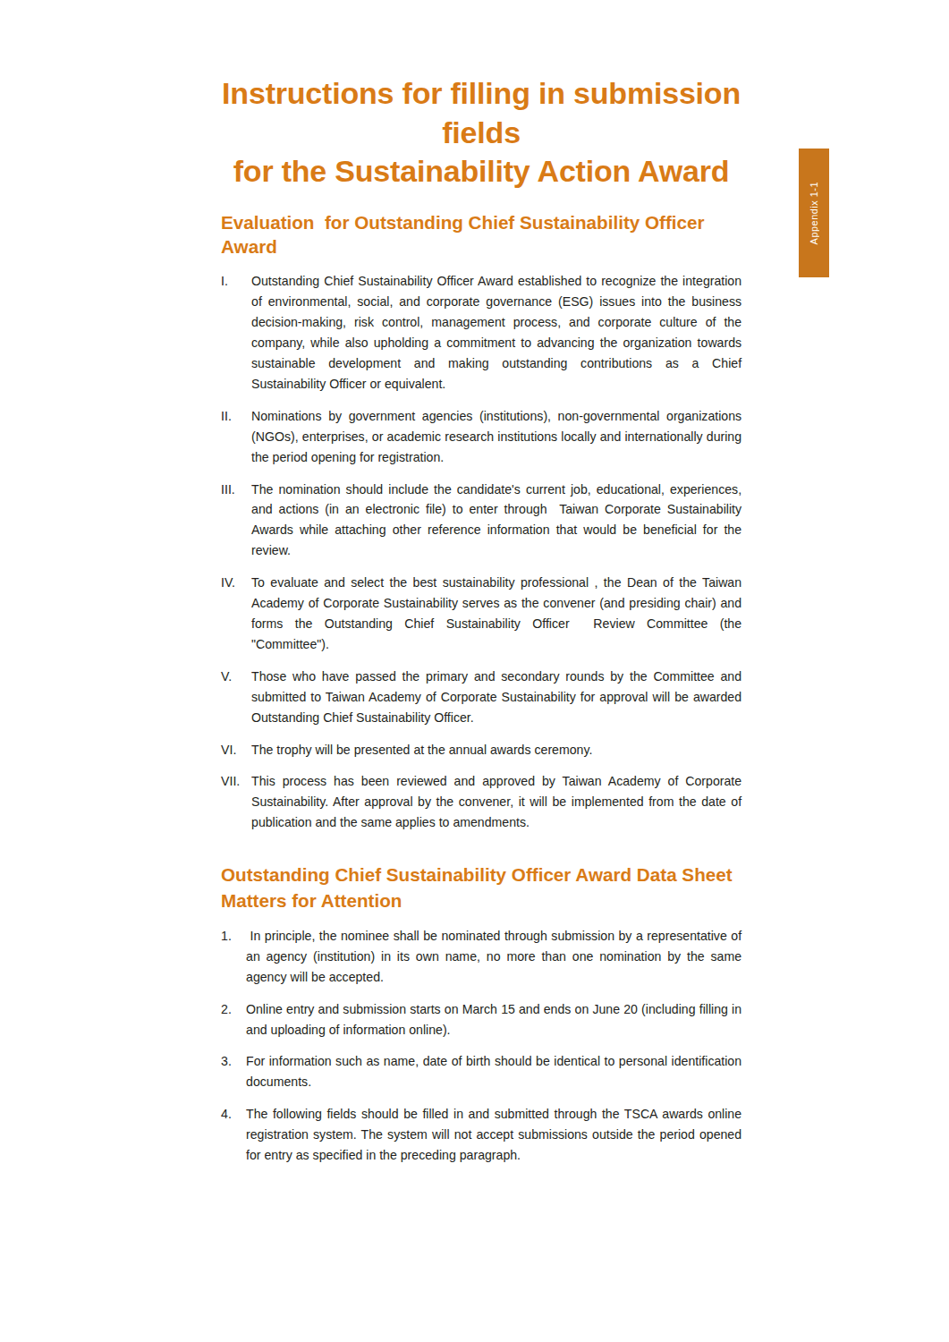Appendix 1-1
Instructions for filling in submission fields
for the Sustainability Action Award
Evaluation for Outstanding Chief Sustainability Officer Award
I. Outstanding Chief Sustainability Officer Award established to recognize the integration of environmental, social, and corporate governance (ESG) issues into the business decision-making, risk control, management process, and corporate culture of the company, while also upholding a commitment to advancing the organization towards sustainable development and making outstanding contributions as a Chief Sustainability Officer or equivalent.
II. Nominations by government agencies (institutions), non-governmental organizations (NGOs), enterprises, or academic research institutions locally and internationally during the period opening for registration.
III. The nomination should include the candidate's current job, educational, experiences, and actions (in an electronic file) to enter through Taiwan Corporate Sustainability Awards while attaching other reference information that would be beneficial for the review.
IV. To evaluate and select the best sustainability professional , the Dean of the Taiwan Academy of Corporate Sustainability serves as the convener (and presiding chair) and forms the Outstanding Chief Sustainability Officer Review Committee (the "Committee").
V. Those who have passed the primary and secondary rounds by the Committee and submitted to Taiwan Academy of Corporate Sustainability for approval will be awarded Outstanding Chief Sustainability Officer.
VI. The trophy will be presented at the annual awards ceremony.
VII. This process has been reviewed and approved by Taiwan Academy of Corporate Sustainability. After approval by the convener, it will be implemented from the date of publication and the same applies to amendments.
Outstanding Chief Sustainability Officer Award Data Sheet
Matters for Attention
1. In principle, the nominee shall be nominated through submission by a representative of an agency (institution) in its own name, no more than one nomination by the same agency will be accepted.
2. Online entry and submission starts on March 15 and ends on June 20 (including filling in and uploading of information online).
3. For information such as name, date of birth should be identical to personal identification documents.
4. The following fields should be filled in and submitted through the TSCA awards online registration system. The system will not accept submissions outside the period opened for entry as specified in the preceding paragraph.